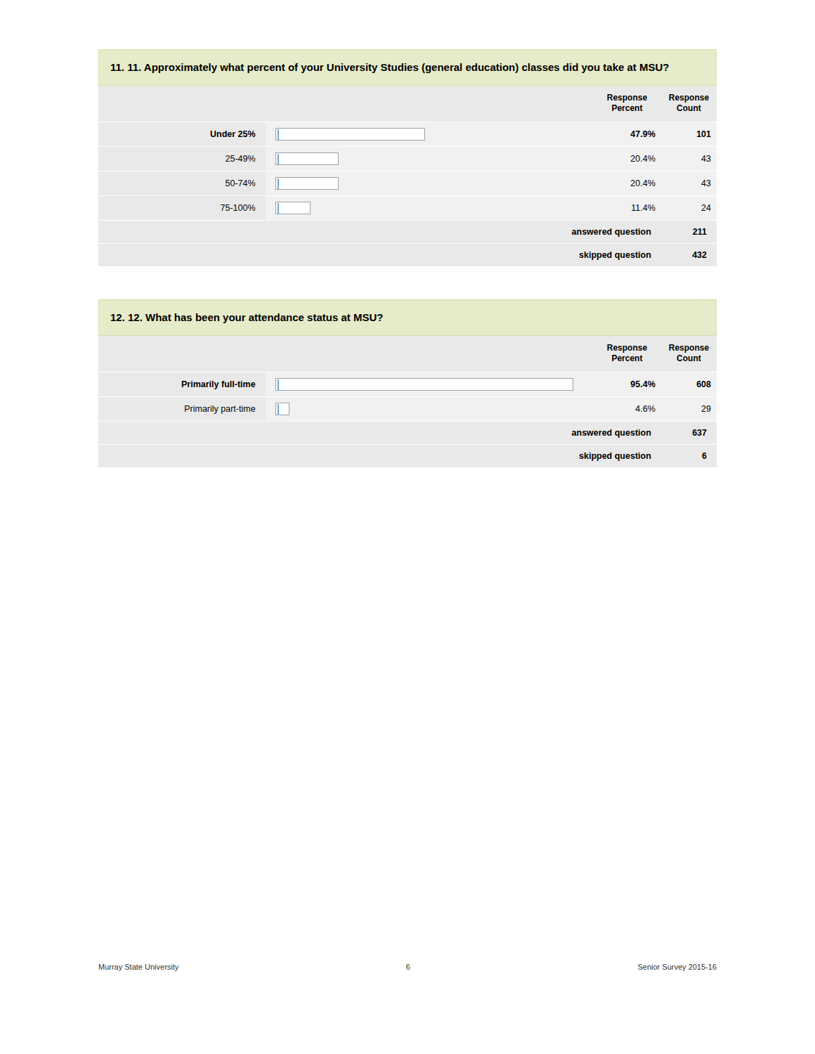11. 11. Approximately what percent of your University Studies (general education) classes did you take at MSU?
| | | Response Percent | Response Count |
| Under 25% | | 47.9% | 101 |
| 25-49% | | 20.4% | 43 |
| 50-74% | | 20.4% | 43 |
| 75-100% | | 11.4% | 24 |
| answered question | 211 |
| skipped question | 432 |
12. 12. What has been your attendance status at MSU?
| | | Response Percent | Response Count |
| Primarily full-time | | 95.4% | 608 |
| Primarily part-time | | 4.6% | 29 |
| answered question | 637 |
| skipped question | 6 |
Murray State University Senior Survey 2015-16
6